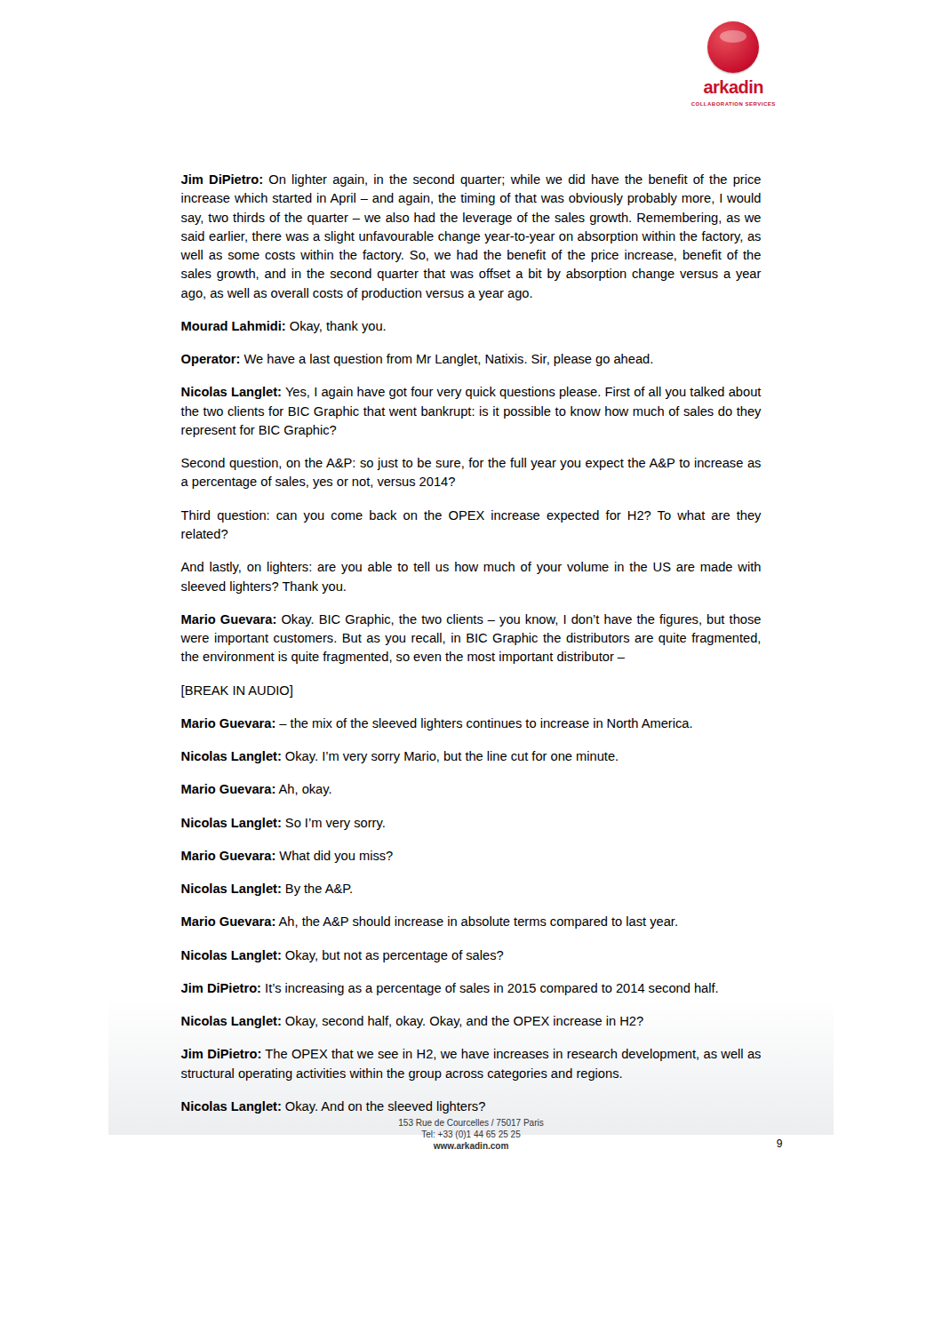arkadin
COLLABORATION SERVICES
Jim DiPietro: On lighter again, in the second quarter; while we did have the benefit of the price increase which started in April – and again, the timing of that was obviously probably more, I would say, two thirds of the quarter – we also had the leverage of the sales growth. Remembering, as we said earlier, there was a slight unfavourable change year-to-year on absorption within the factory, as well as some costs within the factory. So, we had the benefit of the price increase, benefit of the sales growth, and in the second quarter that was offset a bit by absorption change versus a year ago, as well as overall costs of production versus a year ago.
Mourad Lahmidi: Okay, thank you.
Operator: We have a last question from Mr Langlet, Natixis. Sir, please go ahead.
Nicolas Langlet: Yes, I again have got four very quick questions please. First of all you talked about the two clients for BIC Graphic that went bankrupt: is it possible to know how much of sales do they represent for BIC Graphic?
Second question, on the A&P: so just to be sure, for the full year you expect the A&P to increase as a percentage of sales, yes or not, versus 2014?
Third question: can you come back on the OPEX increase expected for H2? To what are they related?
And lastly, on lighters: are you able to tell us how much of your volume in the US are made with sleeved lighters? Thank you.
Mario Guevara: Okay. BIC Graphic, the two clients – you know, I don’t have the figures, but those were important customers. But as you recall, in BIC Graphic the distributors are quite fragmented, the environment is quite fragmented, so even the most important distributor –
[BREAK IN AUDIO]
Mario Guevara: – the mix of the sleeved lighters continues to increase in North America.
Nicolas Langlet: Okay. I’m very sorry Mario, but the line cut for one minute.
Mario Guevara: Ah, okay.
Nicolas Langlet: So I’m very sorry.
Mario Guevara: What did you miss?
Nicolas Langlet: By the A&P.
Mario Guevara: Ah, the A&P should increase in absolute terms compared to last year.
Nicolas Langlet: Okay, but not as percentage of sales?
Jim DiPietro: It’s increasing as a percentage of sales in 2015 compared to 2014 second half.
Nicolas Langlet: Okay, second half, okay. Okay, and the OPEX increase in H2?
Jim DiPietro: The OPEX that we see in H2, we have increases in research development, as well as structural operating activities within the group across categories and regions.
Nicolas Langlet: Okay. And on the sleeved lighters?
153 Rue de Courcelles / 75017 Paris
Tel: +33 (0)1 44 65 25 25
www.arkadin.com
9